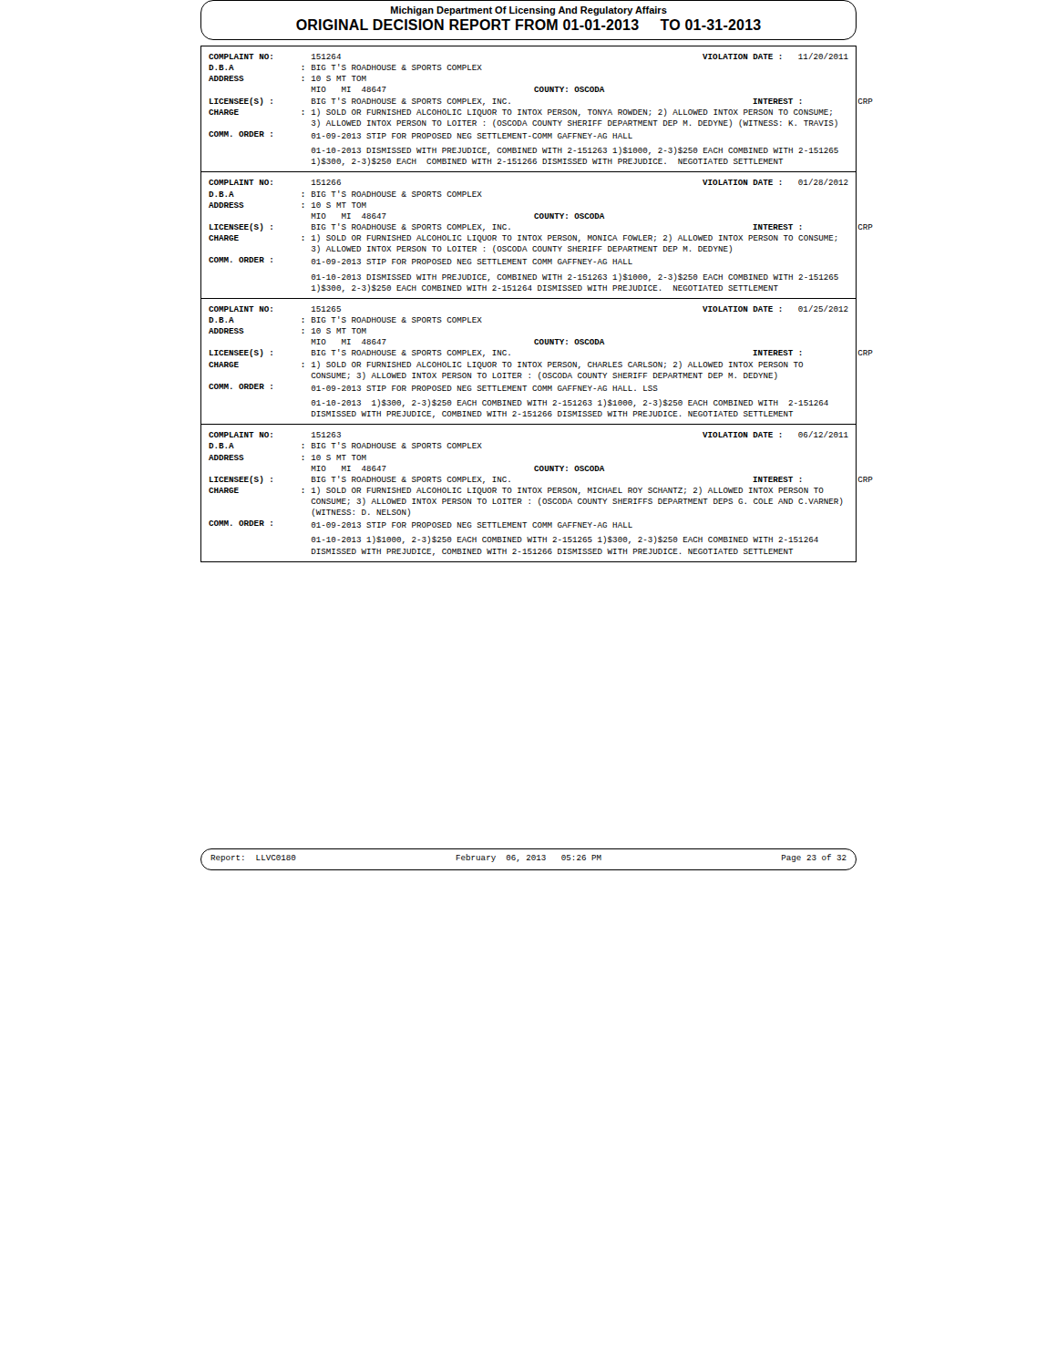Michigan Department Of Licensing And Regulatory Affairs
ORIGINAL DECISION REPORT FROM 01-01-2013 TO 01-31-2013
| COMPLAINT NO: | | 151264 | VIOLATION DATE : 11/20/2011 |
| D.B.A | : | BIG T'S ROADHOUSE & SPORTS COMPLEX |
| ADDRESS | : | 10 S MT TOM |
| | | MIO MI 48647 COUNTY: OSCODA |
| LICENSEE(S) : | | BIG T'S ROADHOUSE & SPORTS COMPLEX, INC. INTEREST : CRP |
| CHARGE | : | 1) SOLD OR FURNISHED ALCOHOLIC LIQUOR TO INTOX PERSON, TONYA ROWDEN; 2) ALLOWED INTOX PERSON TO CONSUME; 3) ALLOWED INTOX PERSON TO LOITER : (OSCODA COUNTY SHERIFF DEPARTMENT DEP M. DEDYNE) (WITNESS: K. TRAVIS) |
| COMM. ORDER : | | 01-09-2013 STIP FOR PROPOSED NEG SETTLEMENT-COMM GAFFNEY-AG HALL 01-10-2013 DISMISSED WITH PREJUDICE, COMBINED WITH 2-151263 1)$1000, 2-3)$250 EACH COMBINED WITH 2-151265 1)$300, 2-3)$250 EACH COMBINED WITH 2-151266 DISMISSED WITH PREJUDICE. NEGOTIATED SETTLEMENT |
| COMPLAINT NO: | | 151266 | VIOLATION DATE : 01/28/2012 |
| D.B.A | : | BIG T'S ROADHOUSE & SPORTS COMPLEX |
| ADDRESS | : | 10 S MT TOM |
| | | MIO MI 48647 COUNTY: OSCODA |
| LICENSEE(S) : | | BIG T'S ROADHOUSE & SPORTS COMPLEX, INC. INTEREST : CRP |
| CHARGE | : | 1) SOLD OR FURNISHED ALCOHOLIC LIQUOR TO INTOX PERSON, MONICA FOWLER; 2) ALLOWED INTOX PERSON TO CONSUME; 3) ALLOWED INTOX PERSON TO LOITER : (OSCODA COUNTY SHERIFF DEPARTMENT DEP M. DEDYNE) |
| COMM. ORDER : | | 01-09-2013 STIP FOR PROPOSED NEG SETTLEMENT COMM GAFFNEY-AG HALL 01-10-2013 DISMISSED WITH PREJUDICE, COMBINED WITH 2-151263 1)$1000, 2-3)$250 EACH COMBINED WITH 2-151265 1)$300, 2-3)$250 EACH COMBINED WITH 2-151264 DISMISSED WITH PREJUDICE. NEGOTIATED SETTLEMENT |
| COMPLAINT NO: | | 151265 | VIOLATION DATE : 01/25/2012 |
| D.B.A | : | BIG T'S ROADHOUSE & SPORTS COMPLEX |
| ADDRESS | : | 10 S MT TOM |
| | | MIO MI 48647 COUNTY: OSCODA |
| LICENSEE(S) : | | BIG T'S ROADHOUSE & SPORTS COMPLEX, INC. INTEREST : CRP |
| CHARGE | : | 1) SOLD OR FURNISHED ALCOHOLIC LIQUOR TO INTOX PERSON, CHARLES CARLSON; 2) ALLOWED INTOX PERSON TO CONSUME; 3) ALLOWED INTOX PERSON TO LOITER : (OSCODA COUNTY SHERIFF DEPARTMENT DEP M. DEDYNE) |
| COMM. ORDER : | | 01-09-2013 STIP FOR PROPOSED NEG SETTLEMENT COMM GAFFNEY-AG HALL. LSS 01-10-2013 1)$300, 2-3)$250 EACH COMBINED WITH 2-151263 1)$1000, 2-3)$250 EACH COMBINED WITH 2-151264 DISMISSED WITH PREJUDICE, COMBINED WITH 2-151266 DISMISSED WITH PREJUDICE. NEGOTIATED SETTLEMENT |
| COMPLAINT NO: | | 151263 | VIOLATION DATE : 06/12/2011 |
| D.B.A | : | BIG T'S ROADHOUSE & SPORTS COMPLEX |
| ADDRESS | : | 10 S MT TOM |
| | | MIO MI 48647 COUNTY: OSCODA |
| LICENSEE(S) : | | BIG T'S ROADHOUSE & SPORTS COMPLEX, INC. INTEREST : CRP |
| CHARGE | : | 1) SOLD OR FURNISHED ALCOHOLIC LIQUOR TO INTOX PERSON, MICHAEL ROY SCHANTZ; 2) ALLOWED INTOX PERSON TO CONSUME; 3) ALLOWED INTOX PERSON TO LOITER : (OSCODA COUNTY SHERIFFS DEPARTMENT DEPS G. COLE AND C.VARNER) (WITNESS: D. NELSON) |
| COMM. ORDER : | | 01-09-2013 STIP FOR PROPOSED NEG SETTLEMENT COMM GAFFNEY-AG HALL 01-10-2013 1)$1000, 2-3)$250 EACH COMBINED WITH 2-151265 1)$300, 2-3)$250 EACH COMBINED WITH 2-151264 DISMISSED WITH PREJUDICE, COMBINED WITH 2-151266 DISMISSED WITH PREJUDICE. NEGOTIATED SETTLEMENT |
Report: LLVC0180 February 06, 2013 05:26 PM Page 23 of 32